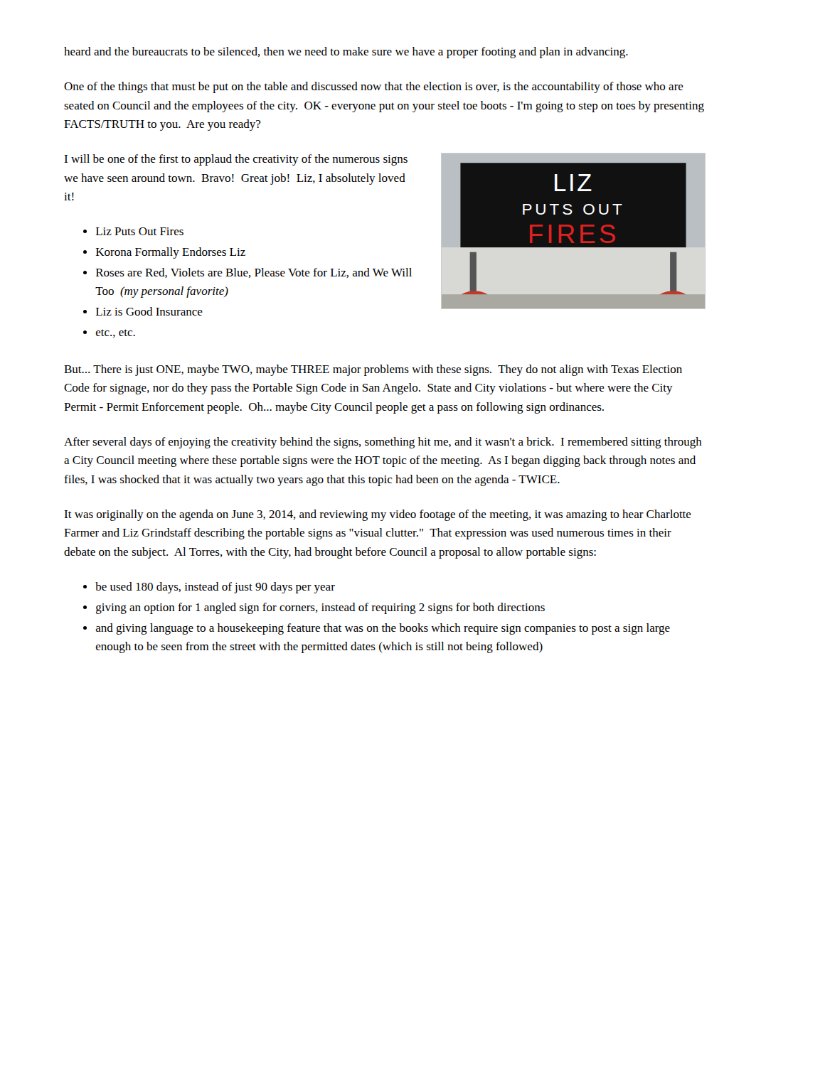heard and the bureaucrats to be silenced, then we need to make sure we have a proper footing and plan in advancing.
One of the things that must be put on the table and discussed now that the election is over, is the accountability of those who are seated on Council and the employees of the city. OK - everyone put on your steel toe boots - I'm going to step on toes by presenting FACTS/TRUTH to you. Are you ready?
I will be one of the first to applaud the creativity of the numerous signs we have seen around town. Bravo! Great job! Liz, I absolutely loved it!
Liz Puts Out Fires
Korona Formally Endorses Liz
Roses are Red, Violets are Blue, Please Vote for Liz, and We Will Too (my personal favorite)
Liz is Good Insurance
etc., etc.
But... There is just ONE, maybe TWO, maybe THREE major problems with these signs. They do not align with Texas Election Code for signage, nor do they pass the Portable Sign Code in San Angelo. State and City violations - but where were the City Permit - Permit Enforcement people. Oh... maybe City Council people get a pass on following sign ordinances.
After several days of enjoying the creativity behind the signs, something hit me, and it wasn't a brick. I remembered sitting through a City Council meeting where these portable signs were the HOT topic of the meeting. As I began digging back through notes and files, I was shocked that it was actually two years ago that this topic had been on the agenda - TWICE.
It was originally on the agenda on June 3, 2014, and reviewing my video footage of the meeting, it was amazing to hear Charlotte Farmer and Liz Grindstaff describing the portable signs as "visual clutter." That expression was used numerous times in their debate on the subject. Al Torres, with the City, had brought before Council a proposal to allow portable signs:
be used 180 days, instead of just 90 days per year
giving an option for 1 angled sign for corners, instead of requiring 2 signs for both directions
and giving language to a housekeeping feature that was on the books which require sign companies to post a sign large enough to be seen from the street with the permitted dates (which is still not being followed)